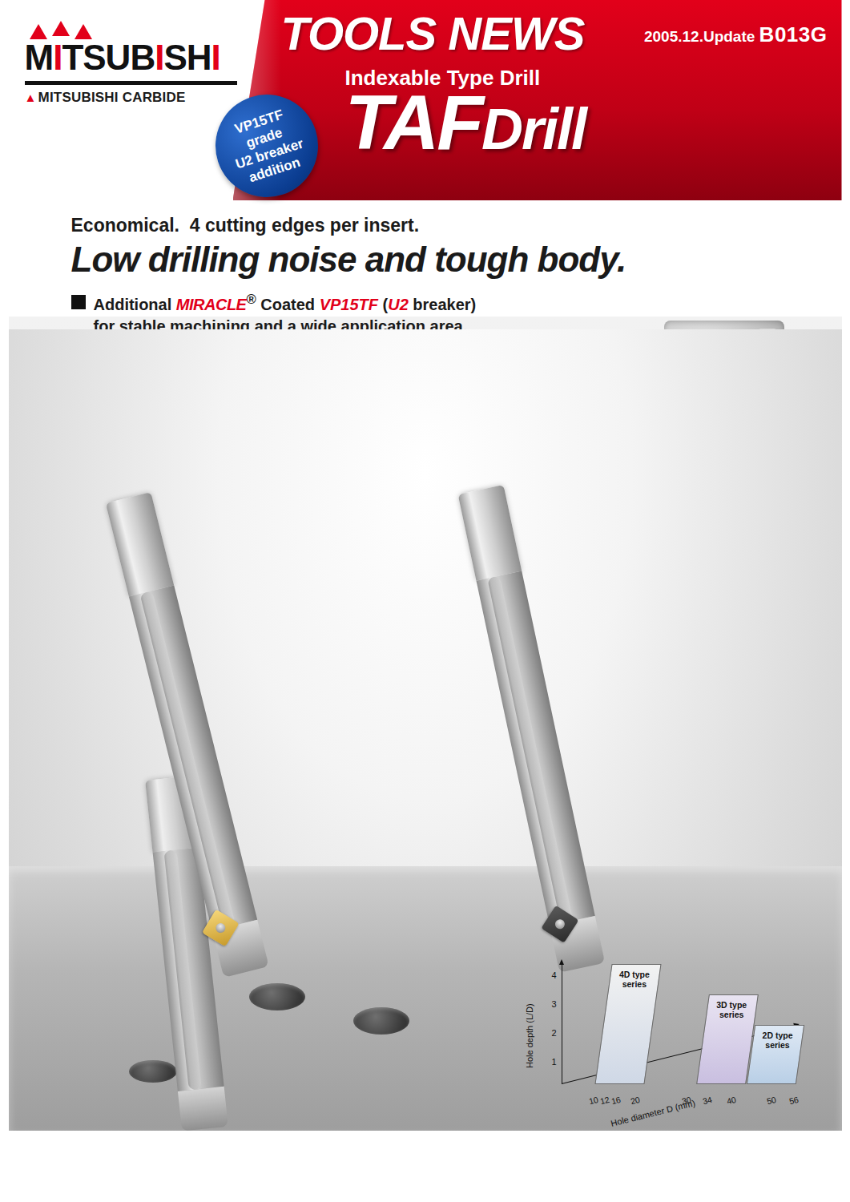MITSUBISHI
▲MITSUBISHI CARBIDE
TOOLS NEWS
2005.12.Update B013G
Indexable Type Drill
TAFDrill
VP15TF
grade
U2 breaker
addition
Economical. 4 cutting edges per insert.
Low drilling noise and tough body.
Additional MIRACLE® Coated VP15TF (U2 breaker)
for stable machining and a wide application area.
JUST FIT SLEEVE Stock
Allows the drill diameter to be increased in increments of 0.1mm up to a maximum of 0.5mm.
Hole depth (L/D)
1
2
3
4
4D type
series
3D type
series
2D type
series
10
12
16
20
30
34
40
50
56
Hole diameter D (mm)